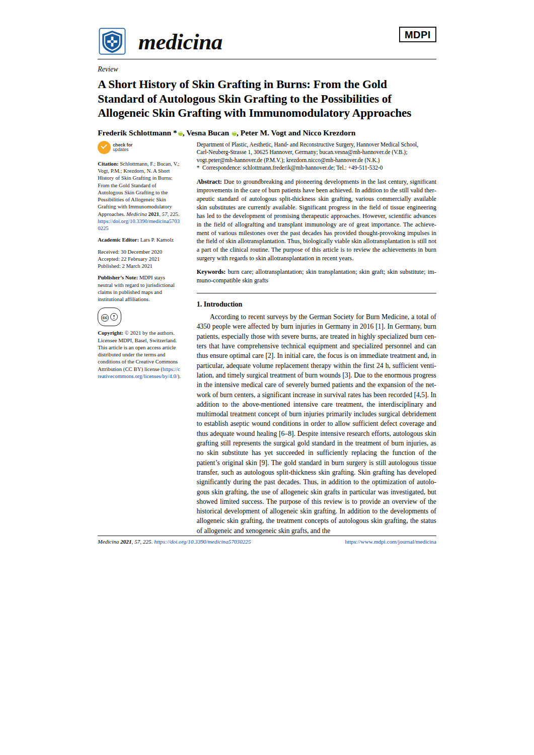medicina
MDPI
Review
A Short History of Skin Grafting in Burns: From the Gold Standard of Autologous Skin Grafting to the Possibilities of Allogeneic Skin Grafting with Immunomodulatory Approaches
Frederik Schlottmann * , Vesna Bucan , Peter M. Vogt and Nicco Krezdorn
check forupdates
Citation: Schlottmann, F.; Bucan, V.; Vogt, P.M.; Krezdorn, N. A Short History of Skin Grafting in Burns: From the Gold Standard of Autologous Skin Grafting to the Possibilities of Allogeneic Skin Grafting with Immunomodulatory Approaches. Medicina 2021, 57, 225. https://doi.org/10.3390/medicina57030225
Academic Editor: Lars P. Kamolz
Received: 30 December 2020
Accepted: 22 February 2021
Published: 2 March 2021
Publisher’s Note: MDPI stays neutral with regard to jurisdictional claims in published maps and institutional affiliations.
Copyright: © 2021 by the authors. Licensee MDPI, Basel, Switzerland. This article is an open access article distributed under the terms and conditions of the Creative Commons Attribution (CC BY) license (https://creativecommons.org/licenses/by/4.0/).
Department of Plastic, Aesthetic, Hand- and Reconstructive Surgery, Hannover Medical School,
Carl-Neuberg-Strasse 1, 30625 Hannover, Germany; bucan.vesna@mh-hannover.de (V.B.);
vogt.peter@mh-hannover.de (P.M.V.); krezdorn.nicco@mh-hannover.de (N.K.)
* Correspondence: schlottmann.frederik@mh-hannover.de; Tel.: +49-511-532-0
Abstract: Due to groundbreaking and pioneering developments in the last century, significant improvements in the care of burn patients have been achieved. In addition to the still valid therapeutic standard of autologous split-thickness skin grafting, various commercially available skin substitutes are currently available. Significant progress in the field of tissue engineering has led to the development of promising therapeutic approaches. However, scientific advances in the field of allografting and transplant immunology are of great importance. The achievement of various milestones over the past decades has provided thought-provoking impulses in the field of skin allotransplantation. Thus, biologically viable skin allotransplantation is still not a part of the clinical routine. The purpose of this article is to review the achievements in burn surgery with regards to skin allotransplantation in recent years.
Keywords: burn care; allotransplantation; skin transplantation; skin graft; skin substitute; immuno-compatible skin grafts
1. Introduction
According to recent surveys by the German Society for Burn Medicine, a total of 4350 people were affected by burn injuries in Germany in 2016 [1]. In Germany, burn patients, especially those with severe burns, are treated in highly specialized burn centers that have comprehensive technical equipment and specialized personnel and can thus ensure optimal care [2]. In initial care, the focus is on immediate treatment and, in particular, adequate volume replacement therapy within the first 24 h, sufficient ventilation, and timely surgical treatment of burn wounds [3]. Due to the enormous progress in the intensive medical care of severely burned patients and the expansion of the network of burn centers, a significant increase in survival rates has been recorded [4,5]. In addition to the above-mentioned intensive care treatment, the interdisciplinary and multimodal treatment concept of burn injuries primarily includes surgical debridement to establish aseptic wound conditions in order to allow sufficient defect coverage and thus adequate wound healing [6–8]. Despite intensive research efforts, autologous skin grafting still represents the surgical gold standard in the treatment of burn injuries, as no skin substitute has yet succeeded in sufficiently replacing the function of the patient’s original skin [9]. The gold standard in burn surgery is still autologous tissue transfer, such as autologous split-thickness skin grafting. Skin grafting has developed significantly during the past decades. Thus, in addition to the optimization of autologous skin grafting, the use of allogeneic skin grafts in particular was investigated, but showed limited success. The purpose of this review is to provide an overview of the historical development of allogeneic skin grafting. In addition to the developments of allogeneic skin grafting, the treatment concepts of autologous skin grafting, the status of allogeneic and xenogeneic skin grafts, and the
Medicina 2021, 57, 225. https://doi.org/10.3390/medicina57030225
https://www.mdpi.com/journal/medicina